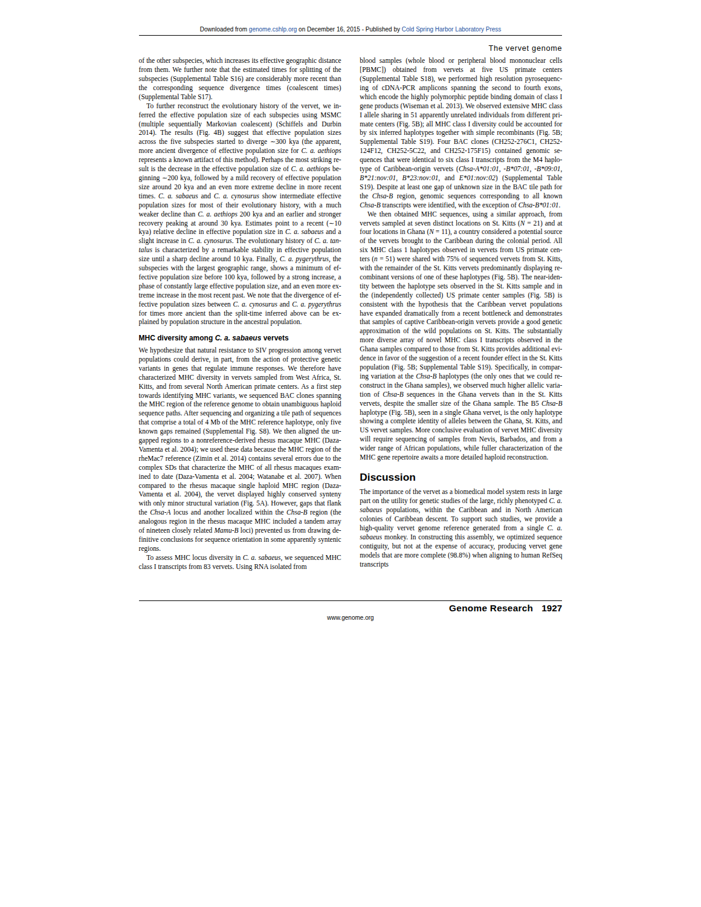Downloaded from genome.cshlp.org on December 16, 2015 - Published by Cold Spring Harbor Laboratory Press
The vervet genome
of the other subspecies, which increases its effective geographic distance from them. We further note that the estimated times for splitting of the subspecies (Supplemental Table S16) are considerably more recent than the corresponding sequence divergence times (coalescent times) (Supplemental Table S17).
To further reconstruct the evolutionary history of the vervet, we inferred the effective population size of each subspecies using MSMC (multiple sequentially Markovian coalescent) (Schiffels and Durbin 2014). The results (Fig. 4B) suggest that effective population sizes across the five subspecies started to diverge ∼300 kya (the apparent, more ancient divergence of effective population size for C. a. aethiops represents a known artifact of this method). Perhaps the most striking result is the decrease in the effective population size of C. a. aethiops beginning ∼200 kya, followed by a mild recovery of effective population size around 20 kya and an even more extreme decline in more recent times. C. a. sabaeus and C. a. cynosurus show intermediate effective population sizes for most of their evolutionary history, with a much weaker decline than C. a. aethiops 200 kya and an earlier and stronger recovery peaking at around 30 kya. Estimates point to a recent (∼10 kya) relative decline in effective population size in C. a. sabaeus and a slight increase in C. a. cynosurus. The evolutionary history of C. a. tantalus is characterized by a remarkable stability in effective population size until a sharp decline around 10 kya. Finally, C. a. pygerythrus, the subspecies with the largest geographic range, shows a minimum of effective population size before 100 kya, followed by a strong increase, a phase of constantly large effective population size, and an even more extreme increase in the most recent past. We note that the divergence of effective population sizes between C. a. cynosurus and C. a. pygerythrus for times more ancient than the split-time inferred above can be explained by population structure in the ancestral population.
MHC diversity among C. a. sabaeus vervets
We hypothesize that natural resistance to SIV progression among vervet populations could derive, in part, from the action of protective genetic variants in genes that regulate immune responses. We therefore have characterized MHC diversity in vervets sampled from West Africa, St. Kitts, and from several North American primate centers. As a first step towards identifying MHC variants, we sequenced BAC clones spanning the MHC region of the reference genome to obtain unambiguous haploid sequence paths. After sequencing and organizing a tile path of sequences that comprise a total of 4 Mb of the MHC reference haplotype, only five known gaps remained (Supplemental Fig. S8). We then aligned the ungapped regions to a nonreference-derived rhesus macaque MHC (Daza-Vamenta et al. 2004); we used these data because the MHC region of the rheMac7 reference (Zimin et al. 2014) contains several errors due to the complex SDs that characterize the MHC of all rhesus macaques examined to date (Daza-Vamenta et al. 2004; Watanabe et al. 2007). When compared to the rhesus macaque single haploid MHC region (Daza-Vamenta et al. 2004), the vervet displayed highly conserved synteny with only minor structural variation (Fig. 5A). However, gaps that flank the Chsa-A locus and another localized within the Chsa-B region (the analogous region in the rhesus macaque MHC included a tandem array of nineteen closely related Mamu-B loci) prevented us from drawing definitive conclusions for sequence orientation in some apparently syntenic regions.
To assess MHC locus diversity in C. a. sabaeus, we sequenced MHC class I transcripts from 83 vervets. Using RNA isolated from
blood samples (whole blood or peripheral blood mononuclear cells [PBMC]) obtained from vervets at five US primate centers (Supplemental Table S18), we performed high resolution pyrosequencing of cDNA-PCR amplicons spanning the second to fourth exons, which encode the highly polymorphic peptide binding domain of class I gene products (Wiseman et al. 2013). We observed extensive MHC class I allele sharing in 51 apparently unrelated individuals from different primate centers (Fig. 5B); all MHC class I diversity could be accounted for by six inferred haplotypes together with simple recombinants (Fig. 5B; Supplemental Table S19). Four BAC clones (CH252-276C1, CH252-124F12, CH252-5C22, and CH252-175F15) contained genomic sequences that were identical to six class I transcripts from the M4 haplotype of Caribbean-origin vervets (Chsa-A*01:01, -B*07:01, -B*09:01, B*21:nov:01, B*23:nov:01, and E*01:nov:02) (Supplemental Table S19). Despite at least one gap of unknown size in the BAC tile path for the Chsa-B region, genomic sequences corresponding to all known Chsa-B transcripts were identified, with the exception of Chsa-B*01:01.
We then obtained MHC sequences, using a similar approach, from vervets sampled at seven distinct locations on St. Kitts (N = 21) and at four locations in Ghana (N = 11), a country considered a potential source of the vervets brought to the Caribbean during the colonial period. All six MHC class 1 haplotypes observed in vervets from US primate centers (n = 51) were shared with 75% of sequenced vervets from St. Kitts, with the remainder of the St. Kitts vervets predominantly displaying recombinant versions of one of these haplotypes (Fig. 5B). The near-identity between the haplotype sets observed in the St. Kitts sample and in the (independently collected) US primate center samples (Fig. 5B) is consistent with the hypothesis that the Caribbean vervet populations have expanded dramatically from a recent bottleneck and demonstrates that samples of captive Caribbean-origin vervets provide a good genetic approximation of the wild populations on St. Kitts. The substantially more diverse array of novel MHC class I transcripts observed in the Ghana samples compared to those from St. Kitts provides additional evidence in favor of the suggestion of a recent founder effect in the St. Kitts population (Fig. 5B; Supplemental Table S19). Specifically, in comparing variation at the Chsa-B haplotypes (the only ones that we could reconstruct in the Ghana samples), we observed much higher allelic variation of Chsa-B sequences in the Ghana vervets than in the St. Kitts vervets, despite the smaller size of the Ghana sample. The B5 Chsa-B haplotype (Fig. 5B), seen in a single Ghana vervet, is the only haplotype showing a complete identity of alleles between the Ghana, St. Kitts, and US vervet samples. More conclusive evaluation of vervet MHC diversity will require sequencing of samples from Nevis, Barbados, and from a wider range of African populations, while fuller characterization of the MHC gene repertoire awaits a more detailed haploid reconstruction.
Discussion
The importance of the vervet as a biomedical model system rests in large part on the utility for genetic studies of the large, richly phenotyped C. a. sabaeus populations, within the Caribbean and in North American colonies of Caribbean descent. To support such studies, we provide a high-quality vervet genome reference generated from a single C. a. sabaeus monkey. In constructing this assembly, we optimized sequence contiguity, but not at the expense of accuracy, producing vervet gene models that are more complete (98.8%) when aligning to human RefSeq transcripts
Genome Research 1927
www.genome.org